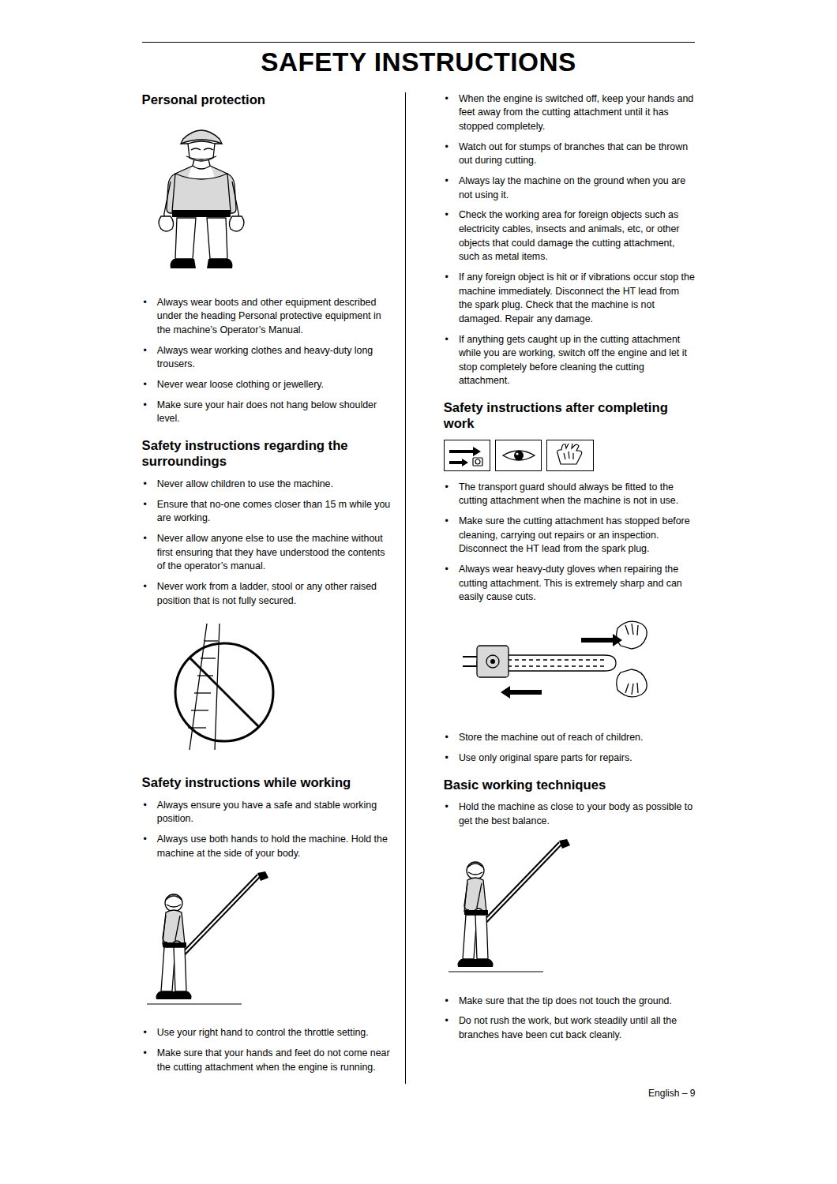SAFETY INSTRUCTIONS
Personal protection
Always wear boots and other equipment described under the heading Personal protective equipment in the machine’s Operator’s Manual.
Always wear working clothes and heavy-duty long trousers.
Never wear loose clothing or jewellery.
Make sure your hair does not hang below shoulder level.
Safety instructions regarding the surroundings
Never allow children to use the machine.
Ensure that no-one comes closer than 15 m while you are working.
Never allow anyone else to use the machine without first ensuring that they have understood the contents of the operator’s manual.
Never work from a ladder, stool or any other raised position that is not fully secured.
Safety instructions while working
Always ensure you have a safe and stable working position.
Always use both hands to hold the machine. Hold the machine at the side of your body.
Use your right hand to control the throttle setting.
Make sure that your hands and feet do not come near the cutting attachment when the engine is running.
When the engine is switched off, keep your hands and feet away from the cutting attachment until it has stopped completely.
Watch out for stumps of branches that can be thrown out during cutting.
Always lay the machine on the ground when you are not using it.
Check the working area for foreign objects such as electricity cables, insects and animals, etc, or other objects that could damage the cutting attachment, such as metal items.
If any foreign object is hit or if vibrations occur stop the machine immediately. Disconnect the HT lead from the spark plug. Check that the machine is not damaged. Repair any damage.
If anything gets caught up in the cutting attachment while you are working, switch off the engine and let it stop completely before cleaning the cutting attachment.
Safety instructions after completing work
The transport guard should always be fitted to the cutting attachment when the machine is not in use.
Make sure the cutting attachment has stopped before cleaning, carrying out repairs or an inspection. Disconnect the HT lead from the spark plug.
Always wear heavy-duty gloves when repairing the cutting attachment. This is extremely sharp and can easily cause cuts.
Store the machine out of reach of children.
Use only original spare parts for repairs.
Basic working techniques
Hold the machine as close to your body as possible to get the best balance.
Make sure that the tip does not touch the ground.
Do not rush the work, but work steadily until all the branches have been cut back cleanly.
English – 9